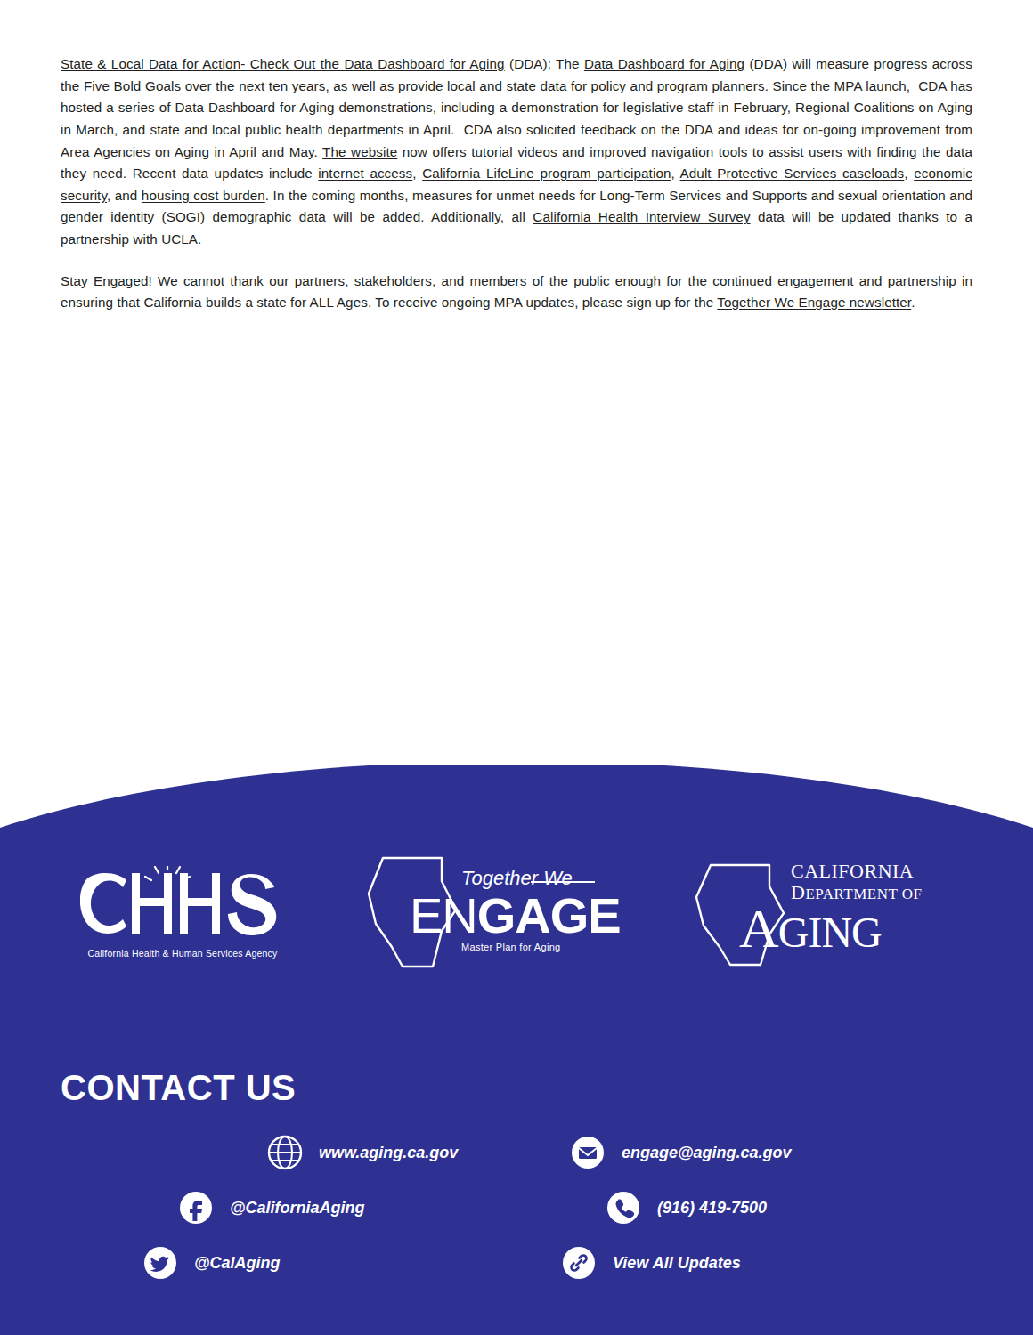State & Local Data for Action- Check Out the Data Dashboard for Aging (DDA): The Data Dashboard for Aging (DDA) will measure progress across the Five Bold Goals over the next ten years, as well as provide local and state data for policy and program planners. Since the MPA launch, CDA has hosted a series of Data Dashboard for Aging demonstrations, including a demonstration for legislative staff in February, Regional Coalitions on Aging in March, and state and local public health departments in April. CDA also solicited feedback on the DDA and ideas for on-going improvement from Area Agencies on Aging in April and May. The website now offers tutorial videos and improved navigation tools to assist users with finding the data they need. Recent data updates include internet access, California LifeLine program participation, Adult Protective Services caseloads, economic security, and housing cost burden. In the coming months, measures for unmet needs for Long-Term Services and Supports and sexual orientation and gender identity (SOGI) demographic data will be added. Additionally, all California Health Interview Survey data will be updated thanks to a partnership with UCLA.
Stay Engaged! We cannot thank our partners, stakeholders, and members of the public enough for the continued engagement and partnership in ensuring that California builds a state for ALL Ages. To receive ongoing MPA updates, please sign up for the Together We Engage newsletter.
California Health & Human Services Agency
Together We
ENGAGE
Master Plan for Aging
CALIFORNIA
DEPARTMENT OF
AGING
CONTACT US
www.aging.ca.gov
engage@aging.ca.gov
@CaliforniaAging
(916) 419-7500
@CalAging
View All Updates